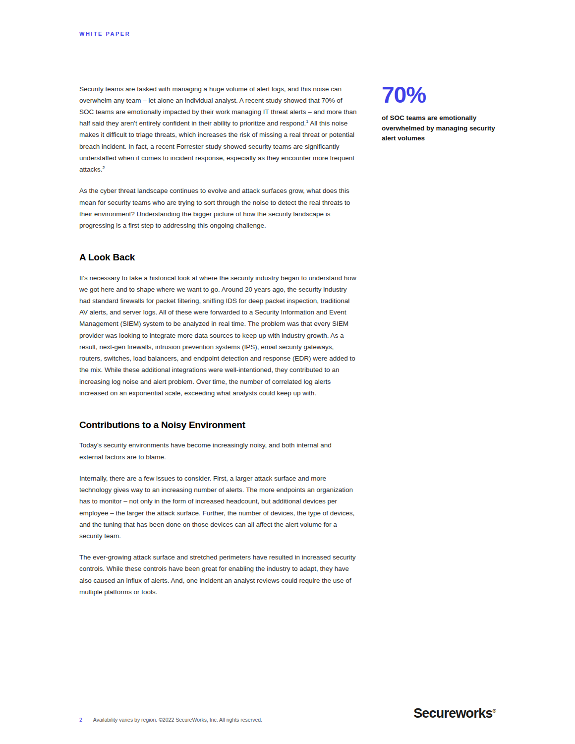WHITE PAPER
Security teams are tasked with managing a huge volume of alert logs, and this noise can overwhelm any team – let alone an individual analyst. A recent study showed that 70% of SOC teams are emotionally impacted by their work managing IT threat alerts – and more than half said they aren't entirely confident in their ability to prioritize and respond.1 All this noise makes it difficult to triage threats, which increases the risk of missing a real threat or potential breach incident. In fact, a recent Forrester study showed security teams are significantly understaffed when it comes to incident response, especially as they encounter more frequent attacks.2
As the cyber threat landscape continues to evolve and attack surfaces grow, what does this mean for security teams who are trying to sort through the noise to detect the real threats to their environment? Understanding the bigger picture of how the security landscape is progressing is a first step to addressing this ongoing challenge.
A Look Back
It's necessary to take a historical look at where the security industry began to understand how we got here and to shape where we want to go. Around 20 years ago, the security industry had standard firewalls for packet filtering, sniffing IDS for deep packet inspection, traditional AV alerts, and server logs. All of these were forwarded to a Security Information and Event Management (SIEM) system to be analyzed in real time. The problem was that every SIEM provider was looking to integrate more data sources to keep up with industry growth. As a result, next-gen firewalls, intrusion prevention systems (IPS), email security gateways, routers, switches, load balancers, and endpoint detection and response (EDR) were added to the mix. While these additional integrations were well-intentioned, they contributed to an increasing log noise and alert problem. Over time, the number of correlated log alerts increased on an exponential scale, exceeding what analysts could keep up with.
Contributions to a Noisy Environment
Today's security environments have become increasingly noisy, and both internal and external factors are to blame.
Internally, there are a few issues to consider. First, a larger attack surface and more technology gives way to an increasing number of alerts. The more endpoints an organization has to monitor – not only in the form of increased headcount, but additional devices per employee – the larger the attack surface. Further, the number of devices, the type of devices, and the tuning that has been done on those devices can all affect the alert volume for a security team.
The ever-growing attack surface and stretched perimeters have resulted in increased security controls. While these controls have been great for enabling the industry to adapt, they have also caused an influx of alerts. And, one incident an analyst reviews could require the use of multiple platforms or tools.
70%
of SOC teams are emotionally overwhelmed by managing security alert volumes
2 Availability varies by region. ©2022 SecureWorks, Inc. All rights reserved.
Secureworks®